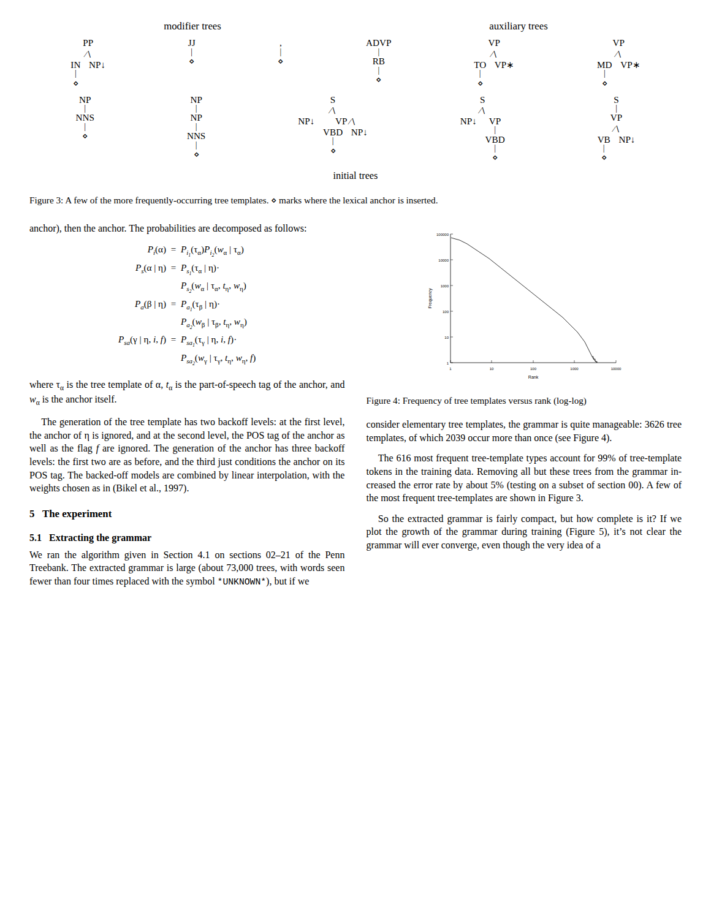modifier trees auxiliary trees
PP ∕∖
IN | ⋄
NP↓
JJ | ⋄
, | ⋄
ADVP | RB | ⋄
VP ∕∖
TO | ⋄
VP∗
VP ∕∖
MD | ⋄
VP∗
NP | NNS | ⋄
NP | NP | NNS | ⋄
S ∕∖
NP↓
VP ∕∖
VBD | ⋄
NP↓
S ∕∖
NP↓
VP | VBD | ⋄
S | VP ∕∖
VB | ⋄
NP↓
initial trees
Figure 3: A few of the more frequently-occurring tree templates. ⋄ marks where the lexical anchor is inserted.
anchor), then the anchor. The probabilities are decomposed as follows:
| P i (α) | = | P i 1 (τ α ) P i 2 ( w α / τ α ) |
| P s (α / η) | = | P s 1 (τ α / η)· |
| | | P s 2 ( w α / τ α , t η , w η ) |
| P a (β / η) | = | P a 1 (τ β / η)· |
| | | P a 2 ( w β / τ β , t η , w η ) |
| P sa (γ / η, i , f ) | = | P sa 1 (τ γ / η, i , f )· |
| | | P sa 2 ( w γ / τ γ , t η , w η , f ) |
where τα is the tree template of α, tα is the part-of-speech tag of the anchor, and wα is the anchor itself.
The generation of the tree template has two backoff levels: at the first level, the anchor of η is ignored, and at the second level, the POS tag of the anchor as well as the flag f are ignored. The generation of the anchor has three backoff levels: the first two are as before, and the third just conditions the anchor on its POS tag. The backed-off models are combined by linear interpolation, with the weights chosen as in (Bikel et al., 1997).
5 The experiment
5.1 Extracting the grammar
We ran the algorithm given in Section 4.1 on sections 02–21 of the Penn Treebank. The extracted grammar is large (about 73,000 trees, with words seen fewer than four times replaced with the symbol *UNKNOWN*), but if we
100000 10000 1000 100 10 1 1 10 100 1000 10000 Rank Frequency
Figure 4: Frequency of tree templates versus rank (log-log)
consider elementary tree templates, the grammar is quite manageable: 3626 tree templates, of which 2039 occur more than once (see Figure 4).
The 616 most frequent tree-template types account for 99% of tree-template tokens in the training data. Removing all but these trees from the grammar increased the error rate by about 5% (testing on a subset of section 00). A few of the most frequent tree-templates are shown in Figure 3.
So the extracted grammar is fairly compact, but how complete is it? If we plot the growth of the grammar during training (Figure 5), it’s not clear the grammar will ever converge, even though the very idea of a